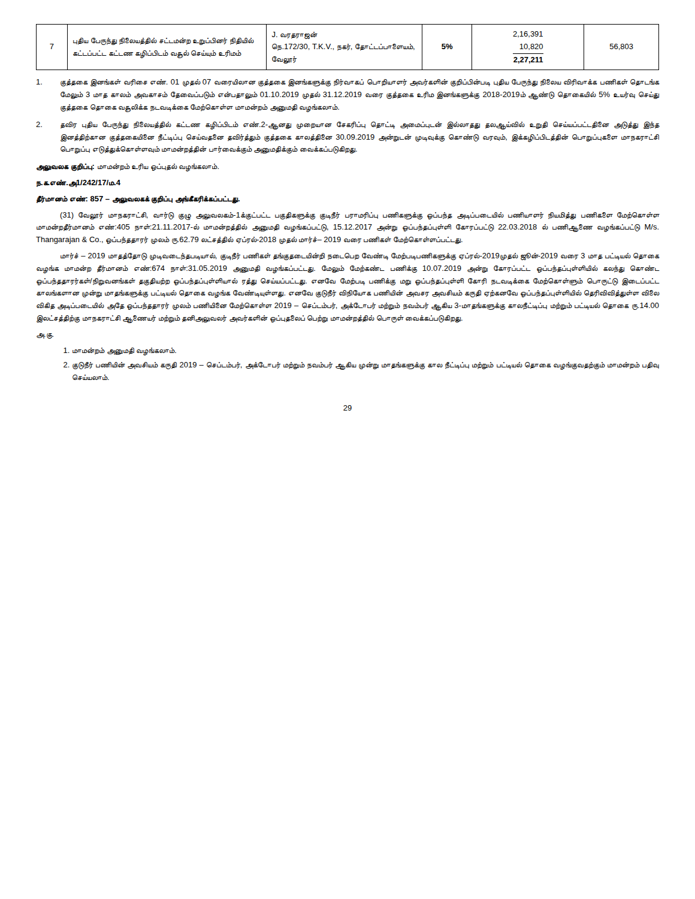| 7 | புதிய பேருந்து நிலையத்தில் சட்டமன்ற உறுப்பினர் நிதியில் கட்டப்பட்ட கட்டண கழிப்பிடம் வசூல் செய்யும் உரிமம் | J. வரதராஜன் நெ.172/30, T.K.V., நகர், தோட்டப்பாளையம், வேலூர் | 5% | 2,16,391 10,820 2,27,211 | 56,803 |
1. குத்தகை இனங்கள் வரிசை எண். 01 முதல் 07 வரையிலான குத்தகை இனங்களுக்கு நிர்வாகப் பொறியாளர் அவர்களின் குறிப்பின்படி புதிய பேருந்து நிலைய விரிவாக்க பணிகள் தொடங்க மேலும் 3 மாத காலம் அவகாசம் தேவைப்படும் என்பதாலும் 01.10.2019 முதல் 31.12.2019 வரை குத்தகை உரிம இனங்களுக்கு 2018-2019ம் ஆண்டு தொகையில் 5% உயர்வு செய்து குத்தகை தொகை வசூலிக்க நடவடிக்கை மேற்கொள்ள மாமன்றம் அனுமதி வழங்கலாம்.
2. தவிர புதிய பேருந்து நிலையத்தில் கட்டண கழிப்பிடம் எண்.2-ஆனது முறையான சேகரிப்பு தொட்டி அமைப்புடன் இல்லாதது தலஆய்வில் உறுதி செய்யப்பட்டதினை அடுத்து இந்த இனத்திற்கான குத்தகையினை நீட்டிப்பு செய்வதனை தவிர்த்தும் குத்தகை காலத்தினை 30.09.2019 அன்றுடன் முடிவுக்கு கொண்டு வரவும், இக்கழிப்பிடத்தின் பொறுப்புகளை மாநகராட்சி பொறுப்பு எடுத்துக்கொள்ளவும் மாமன்றத்தின் பார்வைக்கும் அனுமதிக்கும் வைக்கப்படுகிறது.
அலுவலக குறிப்பு: மாமன்றம் உரிய ஒப்புதல் வழங்கலாம்.
ந.க.எண்.அ1/242/17/ம.4
தீர்மானம் எண்: 857 – அலுவலகக் குறிப்பு அங்கீகரிக்கப்பட்டது.
(31) வேலூர் மாநகராட்சி, வார்டு குழு அலுவலகம்-1க்குட்பட்ட பகுதிகளுக்கு குடிநீர் பராமரிப்பு பணிகளுக்கு ஒப்பந்த அடிப்படையில் பணியாளர் நியமித்து பணிகளை மேற்கொள்ள மாமன்றதீர்மானம் எண்:405 நாள்:21.11.2017-ல் மாமன்றத்தில் அனுமதி வழங்கப்பட்டு, 15.12.2017 அன்று ஒப்பந்தப்புள்ளி கோரப்பட்டு 22.03.2018 ல் பணிஆணை வழங்கப்பட்டு M/s. Thangarajan & Co., ஒப்பந்ததாரர் முலம் ரு.62.79 லட்சத்தில் ஏப்ரல்-2018 முதல் மார்ச்– 2019 வரை பணிகள் மேற்கொள்ளப்பட்டது.
மார்ச் – 2019 மாதத்தோடு முடிவடைந்தபடியால், குடிநீர் பணிகள் தங்குதடையின்றி நடைபெற வேண்டி மேற்படிபணிகளுக்கு ஏப்ரல்-2019முதல் ஜூன்-2019 வரை 3 மாத பட்டியல் தொகை வழங்க மாமன்ற தீர்மானம் எண்:674 நாள்:31.05.2019 அனுமதி வழங்கப்பட்டது. மேலும் மேற்கண்ட பணிக்கு 10.07.2019 அன்று கோரப்பட்ட ஒப்பந்தப்புள்ளியில் கலந்து கொண்ட ஒப்பந்ததாரர்கள்/நிறுவனங்கள் தகுதியற்ற ஒப்பந்தப்புள்ளியால் ரத்து செய்யப்பட்டது. எனவே மேற்படி பணிக்கு மறு ஒப்பந்தப்புள்ளி கோரி நடவடிக்கை மேற்கொள்ளும் பொருட்டு இடைப்பட்ட காலங்களான முன்று மாதங்களுக்கு பட்டியல் தொகை வழங்க வேண்டியுள்ளது. எனவே குடுநீர் விநியோக பணியின் அவசர அவசியம் கருதி ஏற்கனவே ஒப்பந்தப்புள்ளியில் தெரிவிவித்துள்ள விலை விகித அடிப்படையில் அதே ஒப்பந்ததாரர் முலம் பணியினை மேற்கொள்ள 2019 – செப்டம்பர், அக்டோபர் மற்றும் நவம்பர் ஆகிய 3-மாதங்களுக்கு காலநீட்டிப்பு மற்றும் பட்டியல் தொகை ரு.14.00 இலட்சத்திற்கு மாநகராட்சி ஆணையர் மற்றும் தனிஅலுவலர் அவர்களின் ஒப்புதலைப் பெற்று மாமன்றத்தில் பொருள் வைக்கப்படுகிறது.
அ.கு.
மாமன்றம் அனுமதி வழங்கலாம்.
குடுநீர் பணியின் அவசியம் கருதி 2019 – செப்டம்பர், அக்டோபர் மற்றும் நவம்பர் ஆகிய முன்று மாதங்களுக்கு கால நீட்டிப்பு மற்றும் பட்டியல் தொகை வழங்குவதற்கும் மாமன்றம் பதிவு செய்யலாம்.
29